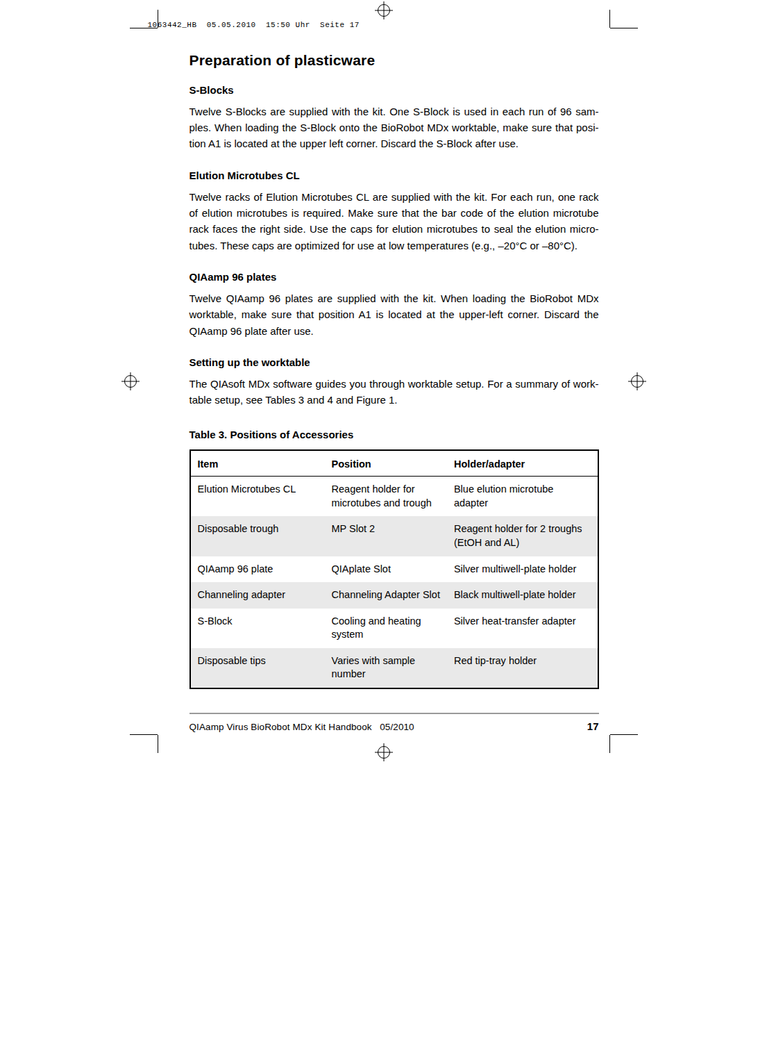1063442_HB 05.05.2010 15:50 Uhr Seite 17
Preparation of plasticware
S-Blocks
Twelve S-Blocks are supplied with the kit. One S-Block is used in each run of 96 samples. When loading the S-Block onto the BioRobot MDx worktable, make sure that position A1 is located at the upper left corner. Discard the S-Block after use.
Elution Microtubes CL
Twelve racks of Elution Microtubes CL are supplied with the kit. For each run, one rack of elution microtubes is required. Make sure that the bar code of the elution microtube rack faces the right side. Use the caps for elution microtubes to seal the elution microtubes. These caps are optimized for use at low temperatures (e.g., –20°C or –80°C).
QIAamp 96 plates
Twelve QIAamp 96 plates are supplied with the kit. When loading the BioRobot MDx worktable, make sure that position A1 is located at the upper-left corner. Discard the QIAamp 96 plate after use.
Setting up the worktable
The QIAsoft MDx software guides you through worktable setup. For a summary of worktable setup, see Tables 3 and 4 and Figure 1.
Table 3. Positions of Accessories
| Item | Position | Holder/adapter |
| --- | --- | --- |
| Elution Microtubes CL | Reagent holder for microtubes and trough | Blue elution microtube adapter |
| Disposable trough | MP Slot 2 | Reagent holder for 2 troughs (EtOH and AL) |
| QIAamp 96 plate | QIAplate Slot | Silver multiwell-plate holder |
| Channeling adapter | Channeling Adapter Slot | Black multiwell-plate holder |
| S-Block | Cooling and heating system | Silver heat-transfer adapter |
| Disposable tips | Varies with sample number | Red tip-tray holder |
QIAamp Virus BioRobot MDx Kit Handbook 05/2010
17